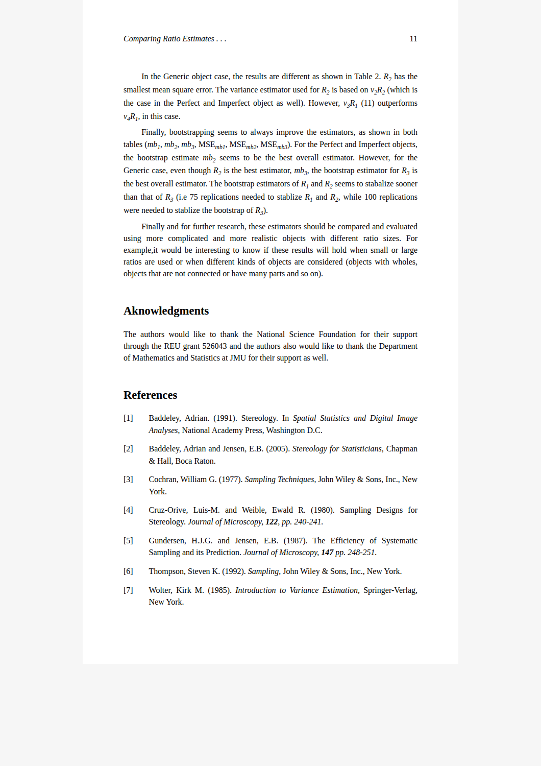Comparing Ratio Estimates . . . 11
In the Generic object case, the results are different as shown in Table 2. R2 has the smallest mean square error. The variance estimator used for R2 is based on v2R2 (which is the case in the Perfect and Imperfect object as well). However, v3R1 (11) outperforms v4R1, in this case.
Finally, bootstrapping seems to always improve the estimators, as shown in both tables (mb1, mb2, mb3, MSEmb1, MSEmb2, MSEmb3). For the Perfect and Imperfect objects, the bootstrap estimate mb2 seems to be the best overall estimator. However, for the Generic case, even though R2 is the best estimator, mb3, the bootstrap estimator for R3 is the best overall estimator. The bootstrap estimators of R1 and R2 seems to stabalize sooner than that of R3 (i.e 75 replications needed to stablize R1 and R2, while 100 replications were needed to stablize the bootstrap of R3).
Finally and for further research, these estimators should be compared and evaluated using more complicated and more realistic objects with different ratio sizes. For example,it would be interesting to know if these results will hold when small or large ratios are used or when different kinds of objects are considered (objects with wholes, objects that are not connected or have many parts and so on).
Aknowledgments
The authors would like to thank the National Science Foundation for their support through the REU grant 526043 and the authors also would like to thank the Department of Mathematics and Statistics at JMU for their support as well.
References
[1] Baddeley, Adrian. (1991). Stereology. In Spatial Statistics and Digital Image Analyses, National Academy Press, Washington D.C.
[2] Baddeley, Adrian and Jensen, E.B. (2005). Stereology for Statisticians, Chapman & Hall, Boca Raton.
[3] Cochran, William G. (1977). Sampling Techniques, John Wiley & Sons, Inc., New York.
[4] Cruz-Orive, Luis-M. and Weible, Ewald R. (1980). Sampling Designs for Stereology. Journal of Microscopy, 122, pp. 240-241.
[5] Gundersen, H.J.G. and Jensen, E.B. (1987). The Efficiency of Systematic Sampling and its Prediction. Journal of Microscopy, 147 pp. 248-251.
[6] Thompson, Steven K. (1992). Sampling, John Wiley & Sons, Inc., New York.
[7] Wolter, Kirk M. (1985). Introduction to Variance Estimation, Springer-Verlag, New York.